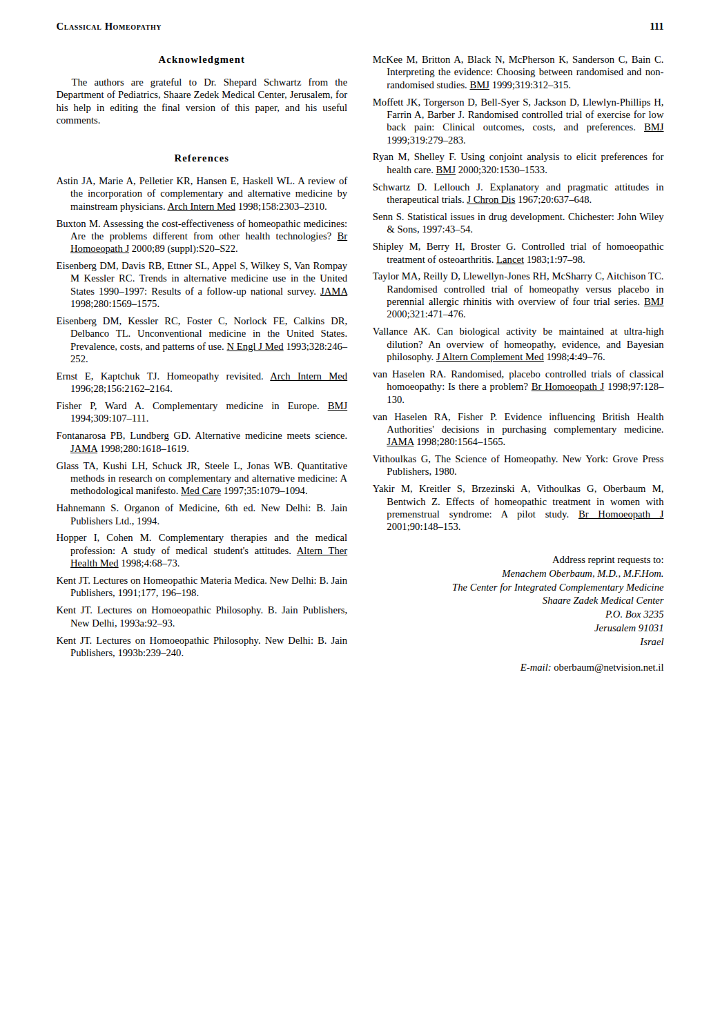Classical Homeopathy 111
Acknowledgment
The authors are grateful to Dr. Shepard Schwartz from the Department of Pediatrics, Shaare Zedek Medical Center, Jerusalem, for his help in editing the final version of this paper, and his useful comments.
References
Astin JA, Marie A, Pelletier KR, Hansen E, Haskell WL. A review of the incorporation of complementary and alternative medicine by mainstream physicians. Arch Intern Med 1998;158:2303–2310.
Buxton M. Assessing the cost-effectiveness of homeopathic medicines: Are the problems different from other health technologies? Br Homoeopath J 2000;89 (suppl):S20–S22.
Eisenberg DM, Davis RB, Ettner SL, Appel S, Wilkey S, Van Rompay M Kessler RC. Trends in alternative medicine use in the United States 1990–1997: Results of a follow-up national survey. JAMA 1998;280:1569–1575.
Eisenberg DM, Kessler RC, Foster C, Norlock FE, Calkins DR, Delbanco TL. Unconventional medicine in the United States. Prevalence, costs, and patterns of use. N Engl J Med 1993;328:246–252.
Ernst E, Kaptchuk TJ. Homeopathy revisited. Arch Intern Med 1996;28;156:2162–2164.
Fisher P, Ward A. Complementary medicine in Europe. BMJ 1994;309:107–111.
Fontanarosa PB, Lundberg GD. Alternative medicine meets science. JAMA 1998;280:1618–1619.
Glass TA, Kushi LH, Schuck JR, Steele L, Jonas WB. Quantitative methods in research on complementary and alternative medicine: A methodological manifesto. Med Care 1997;35:1079–1094.
Hahnemann S. Organon of Medicine, 6th ed. New Delhi: B. Jain Publishers Ltd., 1994.
Hopper I, Cohen M. Complementary therapies and the medical profession: A study of medical student's attitudes. Altern Ther Health Med 1998;4:68–73.
Kent JT. Lectures on Homeopathic Materia Medica. New Delhi: B. Jain Publishers, 1991;177, 196–198.
Kent JT. Lectures on Homoeopathic Philosophy. B. Jain Publishers, New Delhi, 1993a:92–93.
Kent JT. Lectures on Homoeopathic Philosophy. New Delhi: B. Jain Publishers, 1993b:239–240.
McKee M, Britton A, Black N, McPherson K, Sanderson C, Bain C. Interpreting the evidence: Choosing between randomised and non-randomised studies. BMJ 1999;319:312–315.
Moffett JK, Torgerson D, Bell-Syer S, Jackson D, Llewlyn-Phillips H, Farrin A, Barber J. Randomised controlled trial of exercise for low back pain: Clinical outcomes, costs, and preferences. BMJ 1999;319:279–283.
Ryan M, Shelley F. Using conjoint analysis to elicit preferences for health care. BMJ 2000;320:1530–1533.
Schwartz D. Lellouch J. Explanatory and pragmatic attitudes in therapeutical trials. J Chron Dis 1967;20:637–648.
Senn S. Statistical issues in drug development. Chichester: John Wiley & Sons, 1997:43–54.
Shipley M, Berry H, Broster G. Controlled trial of homoeopathic treatment of osteoarthritis. Lancet 1983;1:97–98.
Taylor MA, Reilly D, Llewellyn-Jones RH, McSharry C, Aitchison TC. Randomised controlled trial of homeopathy versus placebo in perennial allergic rhinitis with overview of four trial series. BMJ 2000;321:471–476.
Vallance AK. Can biological activity be maintained at ultra-high dilution? An overview of homeopathy, evidence, and Bayesian philosophy. J Altern Complement Med 1998;4:49–76.
van Haselen RA. Randomised, placebo controlled trials of classical homoeopathy: Is there a problem? Br Homoeopath J 1998;97:128–130.
van Haselen RA, Fisher P. Evidence influencing British Health Authorities' decisions in purchasing complementary medicine. JAMA 1998;280:1564–1565.
Vithoulkas G, The Science of Homeopathy. New York: Grove Press Publishers, 1980.
Yakir M, Kreitler S, Brzezinski A, Vithoulkas G, Oberbaum M, Bentwich Z. Effects of homeopathic treatment in women with premenstrual syndrome: A pilot study. Br Homoeopath J 2001;90:148–153.
Address reprint requests to:
Menachem Oberbaum, M.D., M.F.Hom.
The Center for Integrated Complementary Medicine
Shaare Zadek Medical Center
P.O. Box 3235
Jerusalem 91031
Israel
E-mail: oberbaum@netvision.net.il